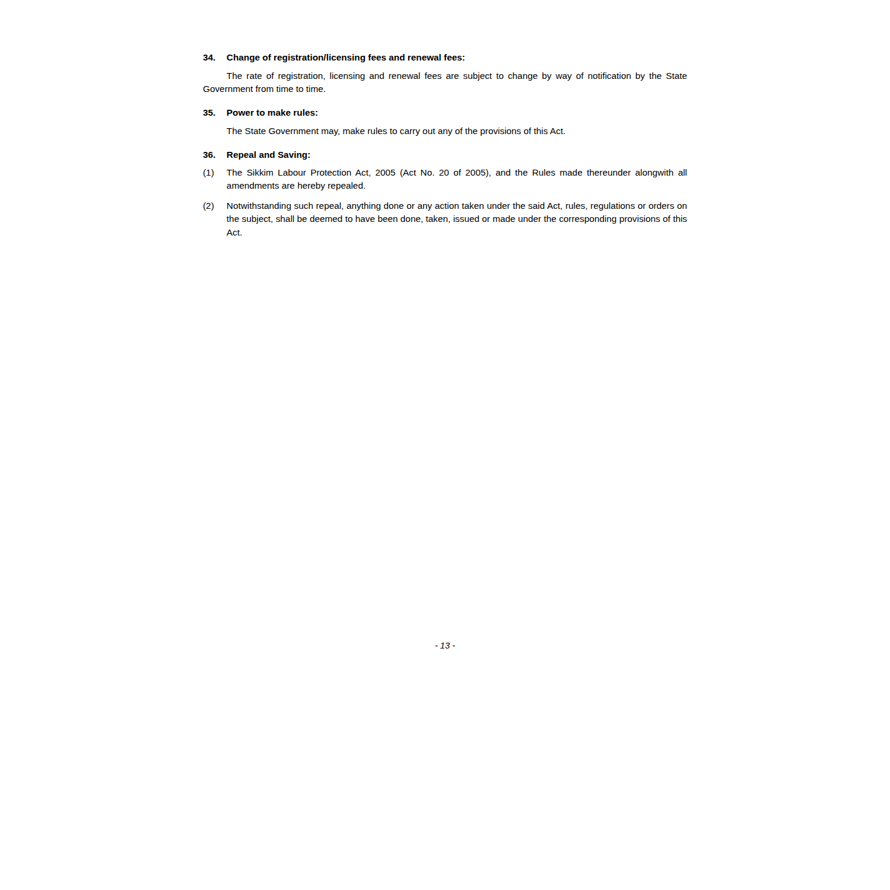34. Change of registration/licensing fees and renewal fees:
The rate of registration, licensing and renewal fees are subject to change by way of notification by the State Government from time to time.
35. Power to make rules:
The State Government may, make rules to carry out any of the provisions of this Act.
36. Repeal and Saving:
(1) The Sikkim Labour Protection Act, 2005 (Act No. 20 of 2005), and the Rules made thereunder alongwith all amendments are hereby repealed.
(2) Notwithstanding such repeal, anything done or any action taken under the said Act, rules, regulations or orders on the subject, shall be deemed to have been done, taken, issued or made under the corresponding provisions of this Act.
- 13 -